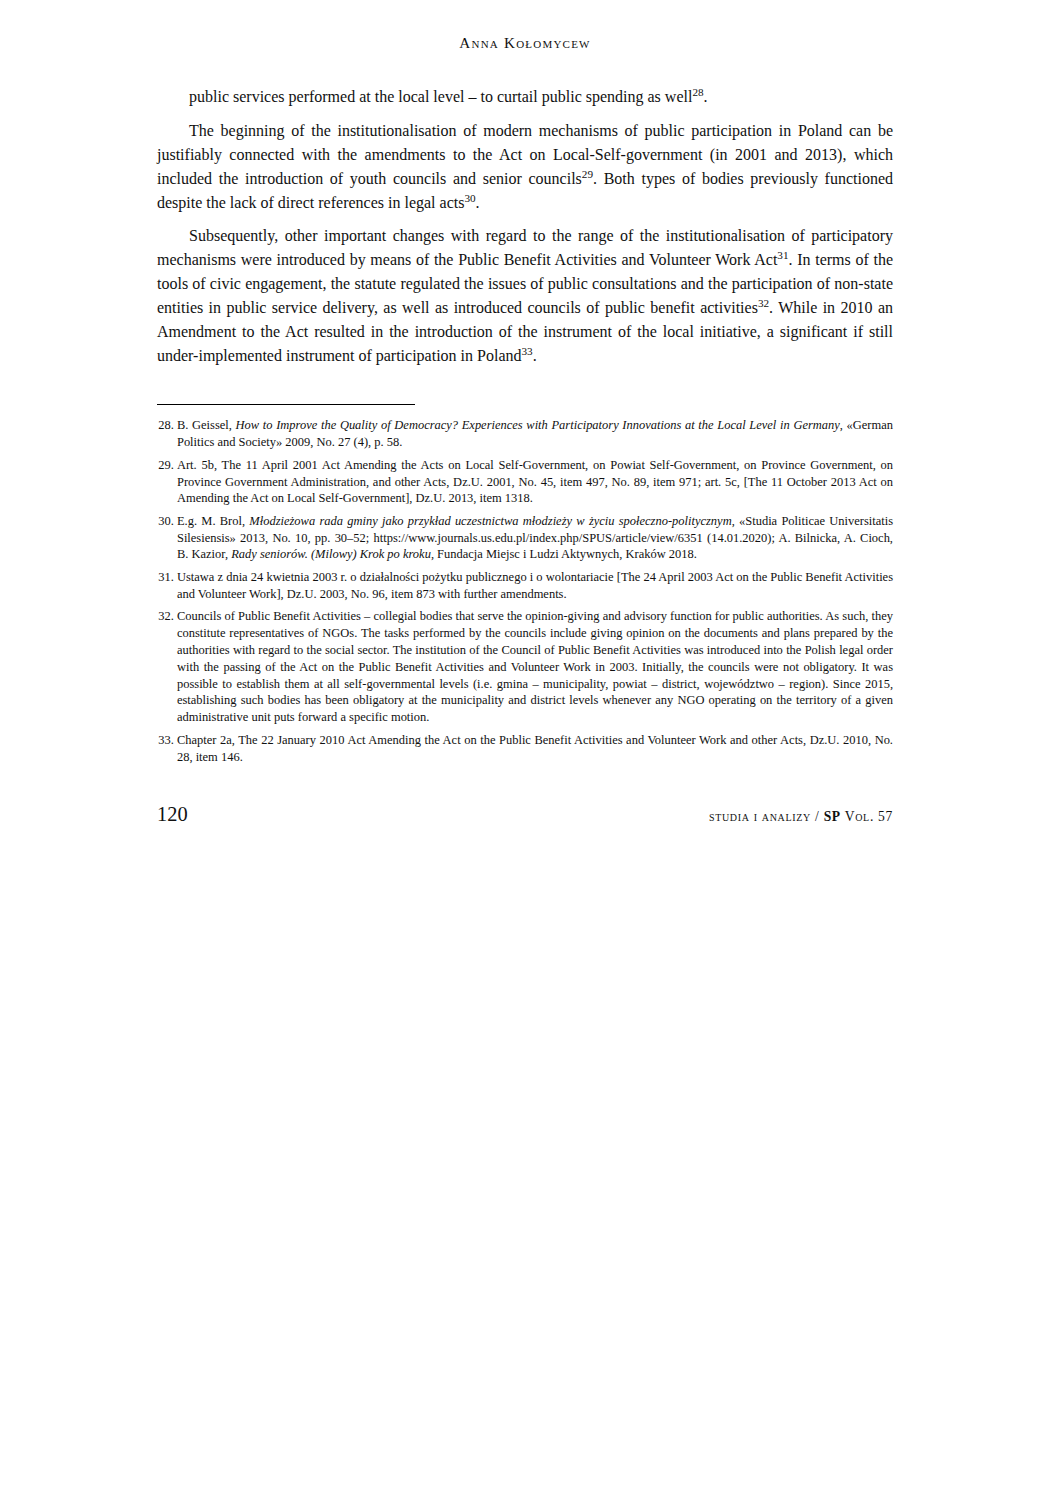Anna Kołomycew
public services performed at the local level – to curtail public spending as well28.
The beginning of the institutionalisation of modern mechanisms of public participation in Poland can be justifiably connected with the amendments to the Act on Local-Self-government (in 2001 and 2013), which included the introduction of youth councils and senior councils29. Both types of bodies previously functioned despite the lack of direct references in legal acts30.
Subsequently, other important changes with regard to the range of the institutionalisation of participatory mechanisms were introduced by means of the Public Benefit Activities and Volunteer Work Act31. In terms of the tools of civic engagement, the statute regulated the issues of public consultations and the participation of non-state entities in public service delivery, as well as introduced councils of public benefit activities32. While in 2010 an Amendment to the Act resulted in the introduction of the instrument of the local initiative, a significant if still under-implemented instrument of participation in Poland33.
B. Geissel, How to Improve the Quality of Democracy? Experiences with Participatory Innovations at the Local Level in Germany, «German Politics and Society» 2009, No. 27 (4), p. 58.
Art. 5b, The 11 April 2001 Act Amending the Acts on Local Self-Government, on Powiat Self-Government, on Province Government, on Province Government Administration, and other Acts, Dz.U. 2001, No. 45, item 497, No. 89, item 971; art. 5c, [The 11 October 2013 Act on Amending the Act on Local Self-Government], Dz.U. 2013, item 1318.
E.g. M. Brol, Młodzieżowa rada gminy jako przykład uczestnictwa młodzieży w życiu społeczno-politycznym, «Studia Politicae Universitatis Silesiensis» 2013, No. 10, pp. 30–52; https://www.journals.us.edu.pl/index.php/SPUS/article/view/6351 (14.01.2020); A. Bilnicka, A. Cioch, B. Kazior, Rady seniorów. (Milowy) Krok po kroku, Fundacja Miejsc i Ludzi Aktywnych, Kraków 2018.
Ustawa z dnia 24 kwietnia 2003 r. o działalności pożytku publicznego i o wolontariacie [The 24 April 2003 Act on the Public Benefit Activities and Volunteer Work], Dz.U. 2003, No. 96, item 873 with further amendments.
Councils of Public Benefit Activities – collegial bodies that serve the opinion-giving and advisory function for public authorities. As such, they constitute representatives of NGOs. The tasks performed by the councils include giving opinion on the documents and plans prepared by the authorities with regard to the social sector. The institution of the Council of Public Benefit Activities was introduced into the Polish legal order with the passing of the Act on the Public Benefit Activities and Volunteer Work in 2003. Initially, the councils were not obligatory. It was possible to establish them at all self-governmental levels (i.e. gmina – municipality, powiat – district, województwo – region). Since 2015, establishing such bodies has been obligatory at the municipality and district levels whenever any NGO operating on the territory of a given administrative unit puts forward a specific motion.
Chapter 2a, The 22 January 2010 Act Amending the Act on the Public Benefit Activities and Volunteer Work and other Acts, Dz.U. 2010, No. 28, item 146.
120 studia i analizy / SP Vol. 57